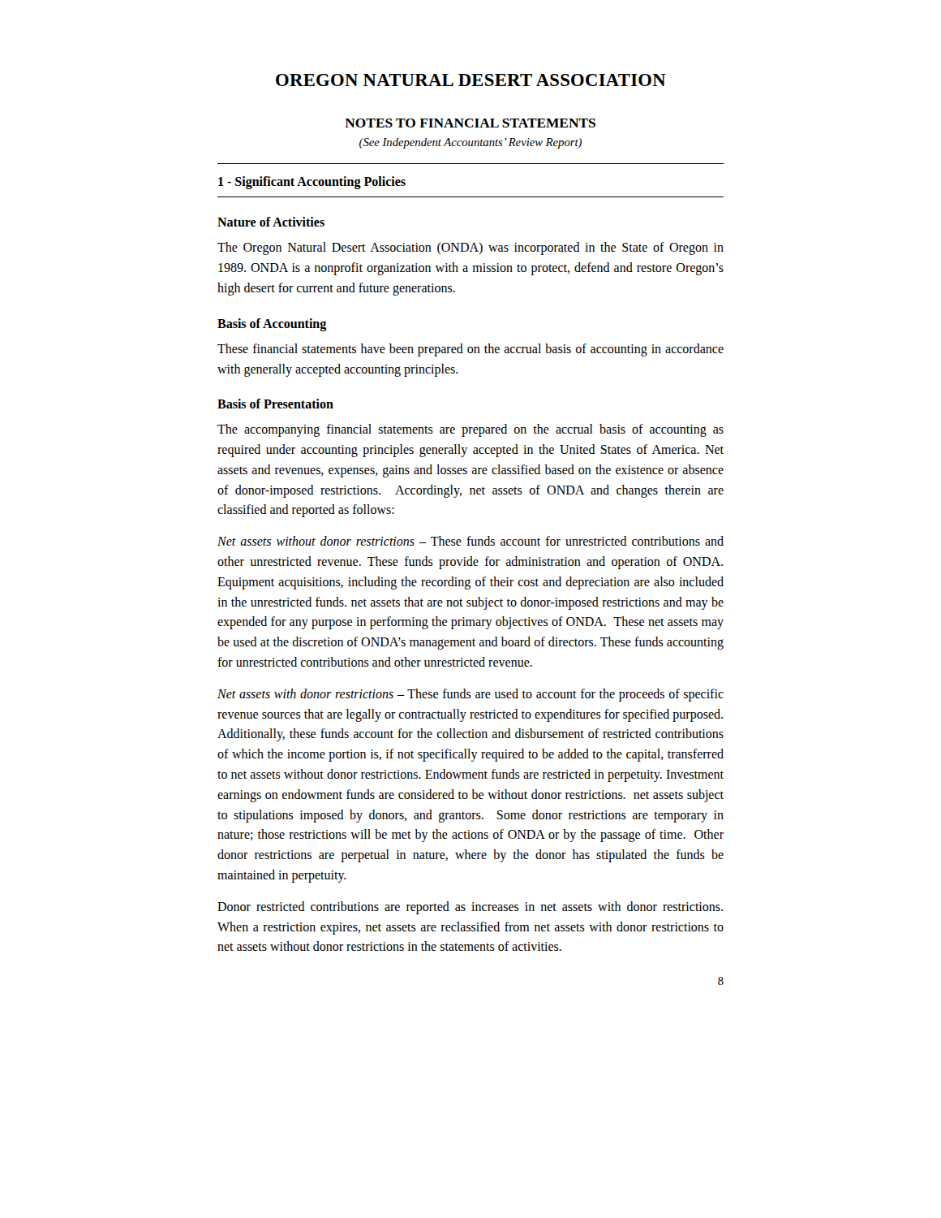OREGON NATURAL DESERT ASSOCIATION
NOTES TO FINANCIAL STATEMENTS
(See Independent Accountants’ Review Report)
1 - Significant Accounting Policies
Nature of Activities
The Oregon Natural Desert Association (ONDA) was incorporated in the State of Oregon in 1989. ONDA is a nonprofit organization with a mission to protect, defend and restore Oregon’s high desert for current and future generations.
Basis of Accounting
These financial statements have been prepared on the accrual basis of accounting in accordance with generally accepted accounting principles.
Basis of Presentation
The accompanying financial statements are prepared on the accrual basis of accounting as required under accounting principles generally accepted in the United States of America. Net assets and revenues, expenses, gains and losses are classified based on the existence or absence of donor-imposed restrictions. Accordingly, net assets of ONDA and changes therein are classified and reported as follows:
Net assets without donor restrictions – These funds account for unrestricted contributions and other unrestricted revenue. These funds provide for administration and operation of ONDA. Equipment acquisitions, including the recording of their cost and depreciation are also included in the unrestricted funds. net assets that are not subject to donor-imposed restrictions and may be expended for any purpose in performing the primary objectives of ONDA. These net assets may be used at the discretion of ONDA’s management and board of directors. These funds accounting for unrestricted contributions and other unrestricted revenue.
Net assets with donor restrictions – These funds are used to account for the proceeds of specific revenue sources that are legally or contractually restricted to expenditures for specified purposed. Additionally, these funds account for the collection and disbursement of restricted contributions of which the income portion is, if not specifically required to be added to the capital, transferred to net assets without donor restrictions. Endowment funds are restricted in perpetuity. Investment earnings on endowment funds are considered to be without donor restrictions. net assets subject to stipulations imposed by donors, and grantors. Some donor restrictions are temporary in nature; those restrictions will be met by the actions of ONDA or by the passage of time. Other donor restrictions are perpetual in nature, where by the donor has stipulated the funds be maintained in perpetuity.
Donor restricted contributions are reported as increases in net assets with donor restrictions. When a restriction expires, net assets are reclassified from net assets with donor restrictions to net assets without donor restrictions in the statements of activities.
8